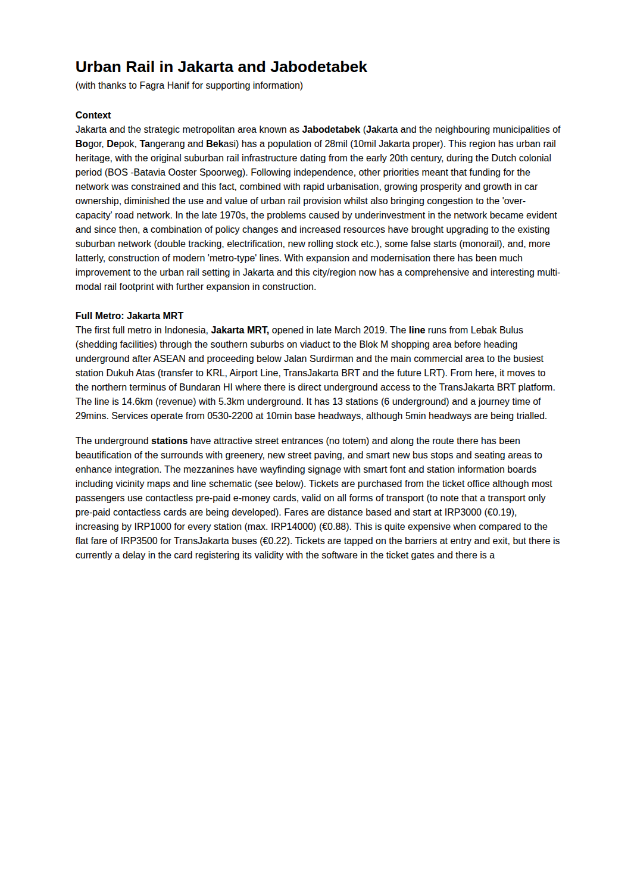Urban Rail in Jakarta and Jabodetabek
(with thanks to Fagra Hanif for supporting information)
Context
Jakarta and the strategic metropolitan area known as Jabodetabek (Jakarta and the neighbouring municipalities of Bogor, Depok, Tangerang and Bekasi) has a population of 28mil (10mil Jakarta proper). This region has urban rail heritage, with the original suburban rail infrastructure dating from the early 20th century, during the Dutch colonial period (BOS -Batavia Ooster Spoorweg). Following independence, other priorities meant that funding for the network was constrained and this fact, combined with rapid urbanisation, growing prosperity and growth in car ownership, diminished the use and value of urban rail provision whilst also bringing congestion to the 'over-capacity' road network. In the late 1970s, the problems caused by underinvestment in the network became evident and since then, a combination of policy changes and increased resources have brought upgrading to the existing suburban network (double tracking, electrification, new rolling stock etc.), some false starts (monorail), and, more latterly, construction of modern 'metro-type' lines. With expansion and modernisation there has been much improvement to the urban rail setting in Jakarta and this city/region now has a comprehensive and interesting multi-modal rail footprint with further expansion in construction.
Full Metro: Jakarta MRT
The first full metro in Indonesia, Jakarta MRT, opened in late March 2019. The line runs from Lebak Bulus (shedding facilities) through the southern suburbs on viaduct to the Blok M shopping area before heading underground after ASEAN and proceeding below Jalan Surdirman and the main commercial area to the busiest station Dukuh Atas (transfer to KRL, Airport Line, TransJakarta BRT and the future LRT). From here, it moves to the northern terminus of Bundaran HI where there is direct underground access to the TransJakarta BRT platform. The line is 14.6km (revenue) with 5.3km underground. It has 13 stations (6 underground) and a journey time of 29mins. Services operate from 0530-2200 at 10min base headways, although 5min headways are being trialled.
The underground stations have attractive street entrances (no totem) and along the route there has been beautification of the surrounds with greenery, new street paving, and smart new bus stops and seating areas to enhance integration. The mezzanines have wayfinding signage with smart font and station information boards including vicinity maps and line schematic (see below). Tickets are purchased from the ticket office although most passengers use contactless pre-paid e-money cards, valid on all forms of transport (to note that a transport only pre-paid contactless cards are being developed). Fares are distance based and start at IRP3000 (€0.19), increasing by IRP1000 for every station (max. IRP14000) (€0.88). This is quite expensive when compared to the flat fare of IRP3500 for TransJakarta buses (€0.22). Tickets are tapped on the barriers at entry and exit, but there is currently a delay in the card registering its validity with the software in the ticket gates and there is a